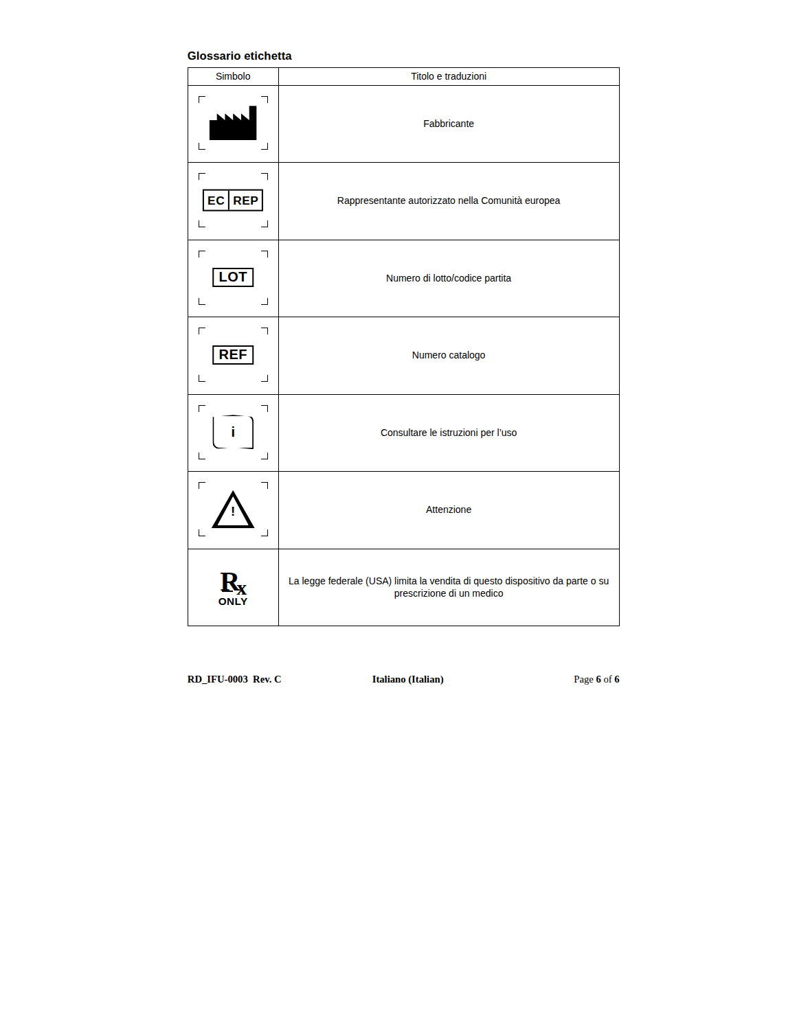Glossario etichetta
| Simbolo | Titolo e traduzioni |
| --- | --- |
| | Fabbricante |
| EC REP | Rappresentante autorizzato nella Comunità europea |
| LOT | Numero di lotto/codice partita |
| REF | Numero catalogo |
| i | Consultare le istruzioni per l’uso |
| ! | Attenzione |
| R x ONLY | La legge federale (USA) limita la vendita di questo dispositivo da parte o su prescrizione di un medico |
RD_IFU-0003 Rev. C
Italiano (Italian)
Page 6 of 6